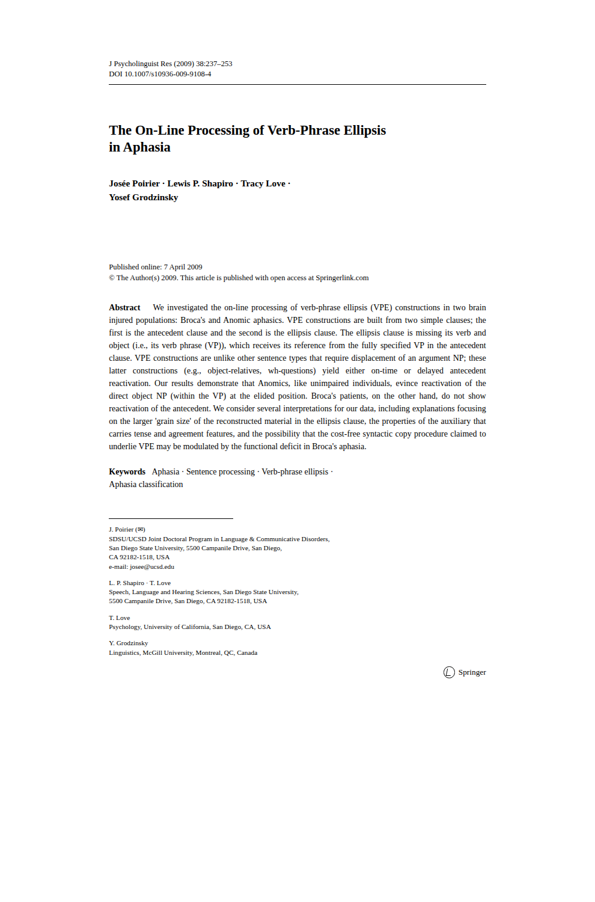J Psycholinguist Res (2009) 38:237–253
DOI 10.1007/s10936-009-9108-4
The On-Line Processing of Verb-Phrase Ellipsis
in Aphasia
Josée Poirier · Lewis P. Shapiro · Tracy Love ·
Yosef Grodzinsky
Published online: 7 April 2009
© The Author(s) 2009. This article is published with open access at Springerlink.com
Abstract We investigated the on-line processing of verb-phrase ellipsis (VPE) constructions in two brain injured populations: Broca's and Anomic aphasics. VPE constructions are built from two simple clauses; the first is the antecedent clause and the second is the ellipsis clause. The ellipsis clause is missing its verb and object (i.e., its verb phrase (VP)), which receives its reference from the fully specified VP in the antecedent clause. VPE constructions are unlike other sentence types that require displacement of an argument NP; these latter constructions (e.g., object-relatives, wh-questions) yield either on-time or delayed antecedent reactivation. Our results demonstrate that Anomics, like unimpaired individuals, evince reactivation of the direct object NP (within the VP) at the elided position. Broca's patients, on the other hand, do not show reactivation of the antecedent. We consider several interpretations for our data, including explanations focusing on the larger 'grain size' of the reconstructed material in the ellipsis clause, the properties of the auxiliary that carries tense and agreement features, and the possibility that the cost-free syntactic copy procedure claimed to underlie VPE may be modulated by the functional deficit in Broca's aphasia.
Keywords Aphasia · Sentence processing · Verb-phrase ellipsis ·
Aphasia classification
J. Poirier (✉)
SDSU/UCSD Joint Doctoral Program in Language & Communicative Disorders,
San Diego State University, 5500 Campanile Drive, San Diego,
CA 92182-1518, USA
e-mail: josee@ucsd.edu
L. P. Shapiro · T. Love
Speech, Language and Hearing Sciences, San Diego State University,
5500 Campanile Drive, San Diego, CA 92182-1518, USA
T. Love
Psychology, University of California, San Diego, CA, USA
Y. Grodzinsky
Linguistics, McGill University, Montreal, QC, Canada
Springer